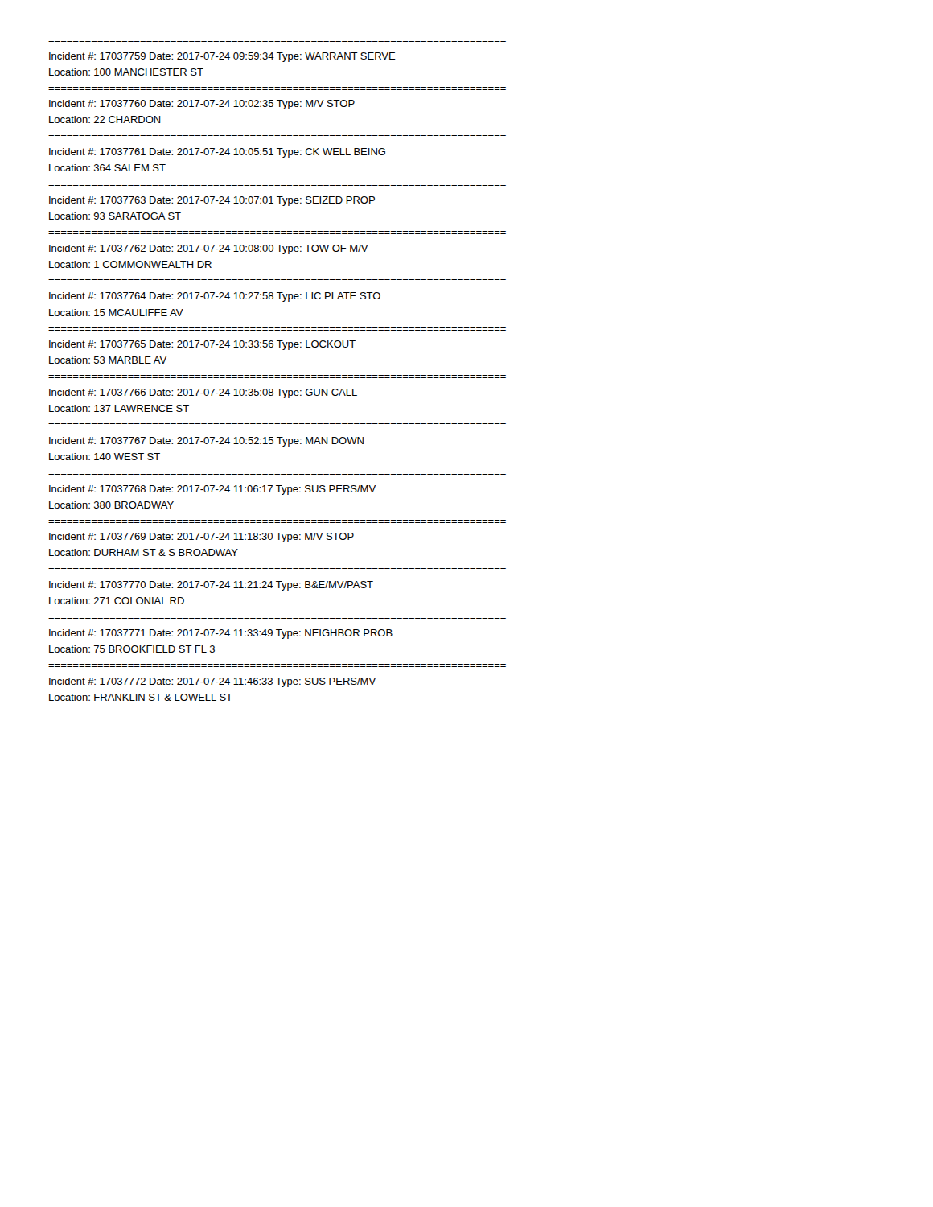===========================================================================
Incident #: 17037759 Date: 2017-07-24 09:59:34 Type: WARRANT SERVE
Location: 100 MANCHESTER ST
===========================================================================
Incident #: 17037760 Date: 2017-07-24 10:02:35 Type: M/V STOP
Location: 22 CHARDON
===========================================================================
Incident #: 17037761 Date: 2017-07-24 10:05:51 Type: CK WELL BEING
Location: 364 SALEM ST
===========================================================================
Incident #: 17037763 Date: 2017-07-24 10:07:01 Type: SEIZED PROP
Location: 93 SARATOGA ST
===========================================================================
Incident #: 17037762 Date: 2017-07-24 10:08:00 Type: TOW OF M/V
Location: 1 COMMONWEALTH DR
===========================================================================
Incident #: 17037764 Date: 2017-07-24 10:27:58 Type: LIC PLATE STO
Location: 15 MCAULIFFE AV
===========================================================================
Incident #: 17037765 Date: 2017-07-24 10:33:56 Type: LOCKOUT
Location: 53 MARBLE AV
===========================================================================
Incident #: 17037766 Date: 2017-07-24 10:35:08 Type: GUN CALL
Location: 137 LAWRENCE ST
===========================================================================
Incident #: 17037767 Date: 2017-07-24 10:52:15 Type: MAN DOWN
Location: 140 WEST ST
===========================================================================
Incident #: 17037768 Date: 2017-07-24 11:06:17 Type: SUS PERS/MV
Location: 380 BROADWAY
===========================================================================
Incident #: 17037769 Date: 2017-07-24 11:18:30 Type: M/V STOP
Location: DURHAM ST & S BROADWAY
===========================================================================
Incident #: 17037770 Date: 2017-07-24 11:21:24 Type: B&E/MV/PAST
Location: 271 COLONIAL RD
===========================================================================
Incident #: 17037771 Date: 2017-07-24 11:33:49 Type: NEIGHBOR PROB
Location: 75 BROOKFIELD ST FL 3
===========================================================================
Incident #: 17037772 Date: 2017-07-24 11:46:33 Type: SUS PERS/MV
Location: FRANKLIN ST & LOWELL ST